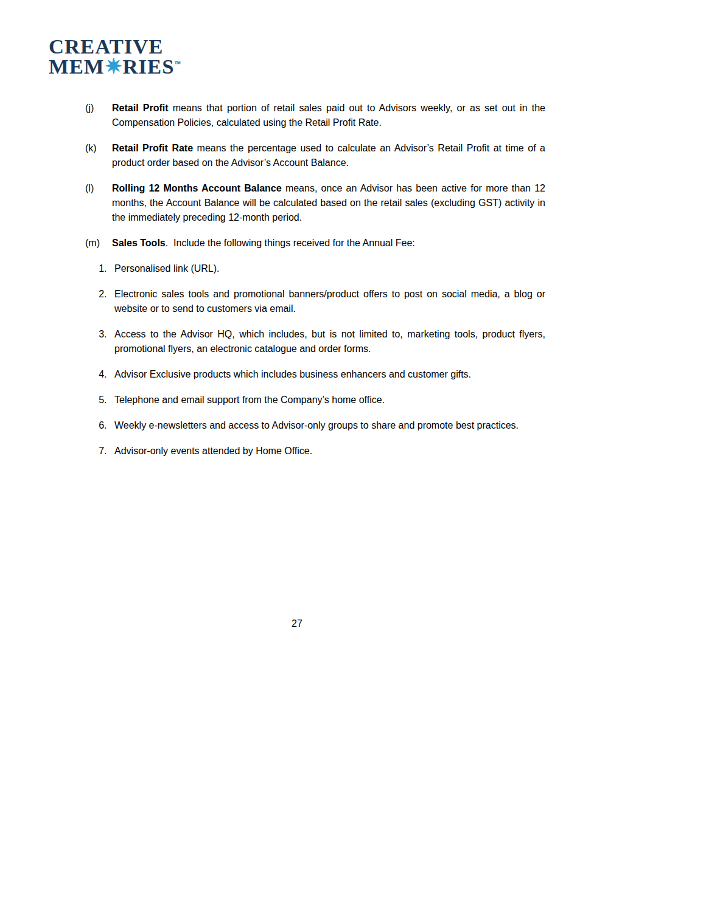CREATIVE MEM✷RIES™
(j)
Retail Profit means that portion of retail sales paid out to Advisors weekly, or as set out in the Compensation Policies, calculated using the Retail Profit Rate.
(k)
Retail Profit Rate means the percentage used to calculate an Advisor’s Retail Profit at time of a product order based on the Advisor’s Account Balance.
(l)
Rolling 12 Months Account Balance means, once an Advisor has been active for more than 12 months, the Account Balance will be calculated based on the retail sales (excluding GST) activity in the immediately preceding 12-month period.
(m)
Sales Tools. Include the following things received for the Annual Fee:
Personalised link (URL).
Electronic sales tools and promotional banners/product offers to post on social media, a blog or website or to send to customers via email.
Access to the Advisor HQ, which includes, but is not limited to, marketing tools, product flyers, promotional flyers, an electronic catalogue and order forms.
Advisor Exclusive products which includes business enhancers and customer gifts.
Telephone and email support from the Company’s home office.
Weekly e-newsletters and access to Advisor-only groups to share and promote best practices.
Advisor-only events attended by Home Office.
27